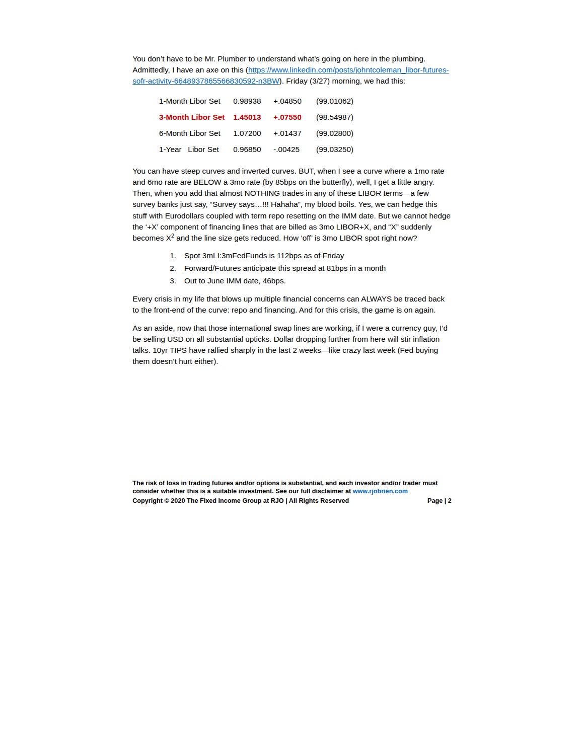You don’t have to be Mr. Plumber to understand what’s going on here in the plumbing. Admittedly, I have an axe on this (https://www.linkedin.com/posts/johntcoleman_libor-futures-sofr-activity-6648937865566830592-n3BW). Friday (3/27) morning, we had this:
| 1-Month Libor Set | 0.98938 | +.04850 | (99.01062) |
| 3-Month Libor Set | 1.45013 | +.07550 | (98.54987) |
| 6-Month Libor Set | 1.07200 | +.01437 | (99.02800) |
| 1-Year Libor Set | 0.96850 | -.00425 | (99.03250) |
You can have steep curves and inverted curves. BUT, when I see a curve where a 1mo rate and 6mo rate are BELOW a 3mo rate (by 85bps on the butterfly), well, I get a little angry. Then, when you add that almost NOTHING trades in any of these LIBOR terms—a few survey banks just say, “Survey says…!!! Hahaha”, my blood boils. Yes, we can hedge this stuff with Eurodollars coupled with term repo resetting on the IMM date. But we cannot hedge the ‘+X’ component of financing lines that are billed as 3mo LIBOR+X, and “X” suddenly becomes X2 and the line size gets reduced. How ‘off’ is 3mo LIBOR spot right now?
Spot 3mLI:3mFedFunds is 112bps as of Friday
Forward/Futures anticipate this spread at 81bps in a month
Out to June IMM date, 46bps.
Every crisis in my life that blows up multiple financial concerns can ALWAYS be traced back to the front-end of the curve: repo and financing. And for this crisis, the game is on again.
As an aside, now that those international swap lines are working, if I were a currency guy, I’d be selling USD on all substantial upticks. Dollar dropping further from here will stir inflation talks. 10yr TIPS have rallied sharply in the last 2 weeks—like crazy last week (Fed buying them doesn’t hurt either).
The risk of loss in trading futures and/or options is substantial, and each investor and/or trader must consider whether this is a suitable investment. See our full disclaimer at www.rjobrien.com
Copyright © 2020 The Fixed Income Group at RJO | All Rights Reserved Page | 2